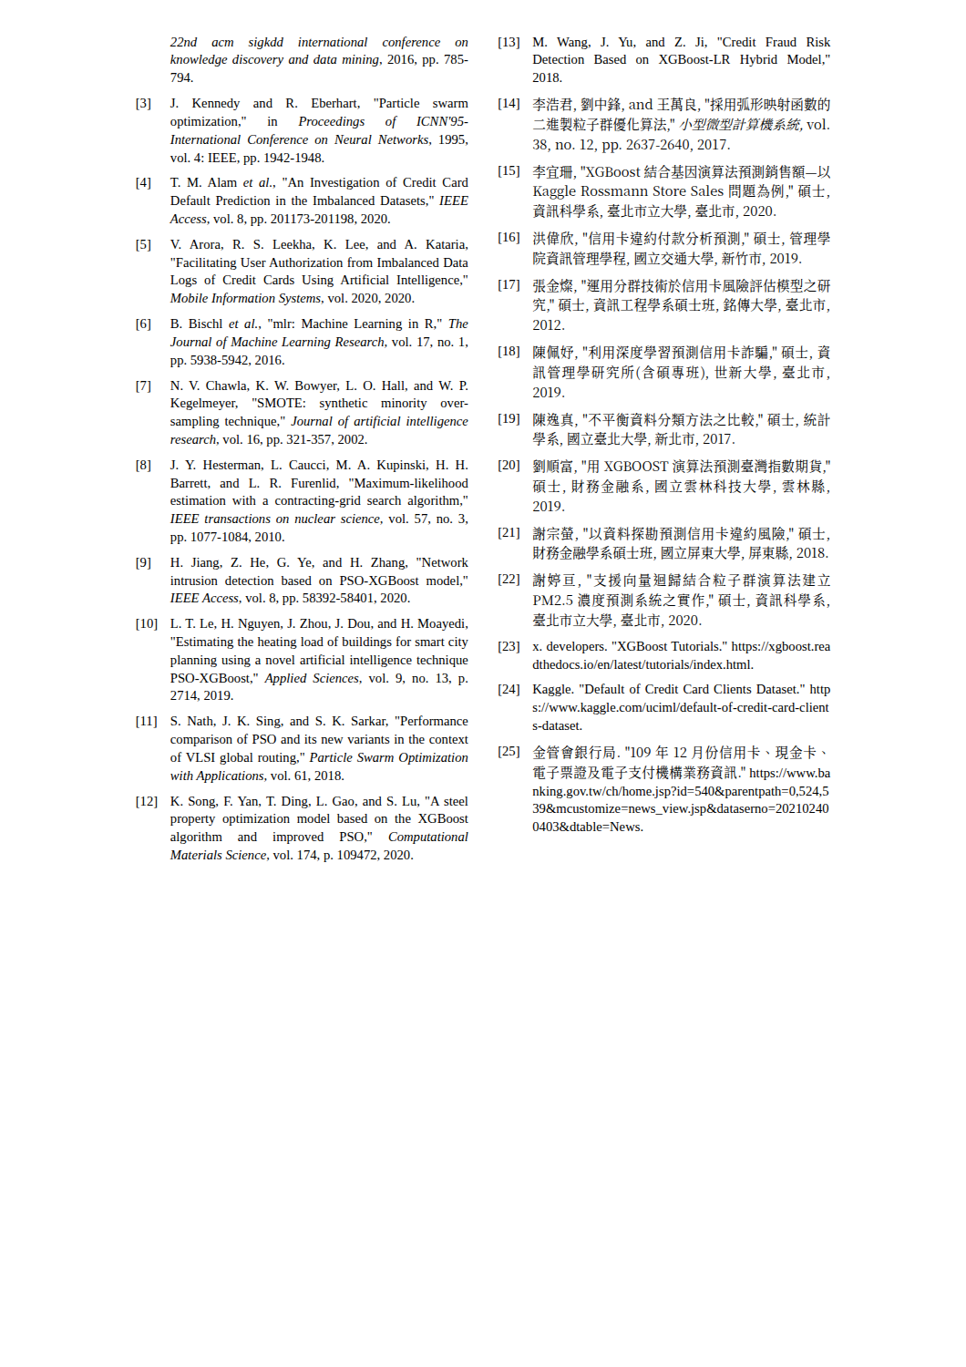22nd acm sigkdd international conference on knowledge discovery and data mining, 2016, pp. 785-794.
[3] J. Kennedy and R. Eberhart, "Particle swarm optimization," in Proceedings of ICNN'95-International Conference on Neural Networks, 1995, vol. 4: IEEE, pp. 1942-1948.
[4] T. M. Alam et al., "An Investigation of Credit Card Default Prediction in the Imbalanced Datasets," IEEE Access, vol. 8, pp. 201173-201198, 2020.
[5] V. Arora, R. S. Leekha, K. Lee, and A. Kataria, "Facilitating User Authorization from Imbalanced Data Logs of Credit Cards Using Artificial Intelligence," Mobile Information Systems, vol. 2020, 2020.
[6] B. Bischl et al., "mlr: Machine Learning in R," The Journal of Machine Learning Research, vol. 17, no. 1, pp. 5938-5942, 2016.
[7] N. V. Chawla, K. W. Bowyer, L. O. Hall, and W. P. Kegelmeyer, "SMOTE: synthetic minority over-sampling technique," Journal of artificial intelligence research, vol. 16, pp. 321-357, 2002.
[8] J. Y. Hesterman, L. Caucci, M. A. Kupinski, H. H. Barrett, and L. R. Furenlid, "Maximum-likelihood estimation with a contracting-grid search algorithm," IEEE transactions on nuclear science, vol. 57, no. 3, pp. 1077-1084, 2010.
[9] H. Jiang, Z. He, G. Ye, and H. Zhang, "Network intrusion detection based on PSO-XGBoost model," IEEE Access, vol. 8, pp. 58392-58401, 2020.
[10] L. T. Le, H. Nguyen, J. Zhou, J. Dou, and H. Moayedi, "Estimating the heating load of buildings for smart city planning using a novel artificial intelligence technique PSO-XGBoost," Applied Sciences, vol. 9, no. 13, p. 2714, 2019.
[11] S. Nath, J. K. Sing, and S. K. Sarkar, "Performance comparison of PSO and its new variants in the context of VLSI global routing," Particle Swarm Optimization with Applications, vol. 61, 2018.
[12] K. Song, F. Yan, T. Ding, L. Gao, and S. Lu, "A steel property optimization model based on the XGBoost algorithm and improved PSO," Computational Materials Science, vol. 174, p. 109472, 2020.
[13] M. Wang, J. Yu, and Z. Ji, "Credit Fraud Risk Detection Based on XGBoost-LR Hybrid Model," 2018.
[14] 李浩君, 劉中鋒, and 王萬良, "採用弧形映射函數的二進製粒子群優化算法," 小型微型計算機系統, vol. 38, no. 12, pp. 2637-2640, 2017.
[15] 李宜珊, "XGBoost 結合基因演算法預測銷售額—以 Kaggle Rossmann Store Sales 問題為例," 碩士, 資訊科學系, 臺北市立大學, 臺北市, 2020.
[16] 洪偉欣, "信用卡違約付款分析預測," 碩士, 管理學院資訊管理學程, 國立交通大學, 新竹市, 2019.
[17] 張金燦, "運用分群技術於信用卡風險評估模型之研究," 碩士, 資訊工程學系碩士班, 銘傳大學, 臺北市, 2012.
[18] 陳佩妤, "利用深度學習預測信用卡詐騙," 碩士, 資訊管理學研究所(含碩專班), 世新大學, 臺北市, 2019.
[19] 陳逸真, "不平衡資料分類方法之比較," 碩士, 統計學系, 國立臺北大學, 新北市, 2017.
[20] 劉順富, "用 XGBOOST 演算法預測臺灣指數期貨," 碩士, 財務金融系, 國立雲林科技大學, 雲林縣, 2019.
[21] 謝宗螢, "以資料探勘預測信用卡違約風險," 碩士, 財務金融學系碩士班, 國立屏東大學, 屏東縣, 2018.
[22] 謝婷亘, "支援向量迴歸結合粒子群演算法建立 PM2.5 濃度預測系統之實作," 碩士, 資訊科學系, 臺北市立大學, 臺北市, 2020.
[23] x. developers. "XGBoost Tutorials." https://xgboost.readthedocs.io/en/latest/tutorials/index.html.
[24] Kaggle. "Default of Credit Card Clients Dataset." https://www.kaggle.com/uciml/default-of-credit-card-clients-dataset.
[25] 金管會銀行局. "109 年 12 月份信用卡、現金卡、電子票證及電子支付機構業務資訊." https://www.banking.gov.tw/ch/home.jsp?id=540&parentpath=0,524,539&mcustomize=news_view.jsp&dataserno=202102400403&dtable=News.